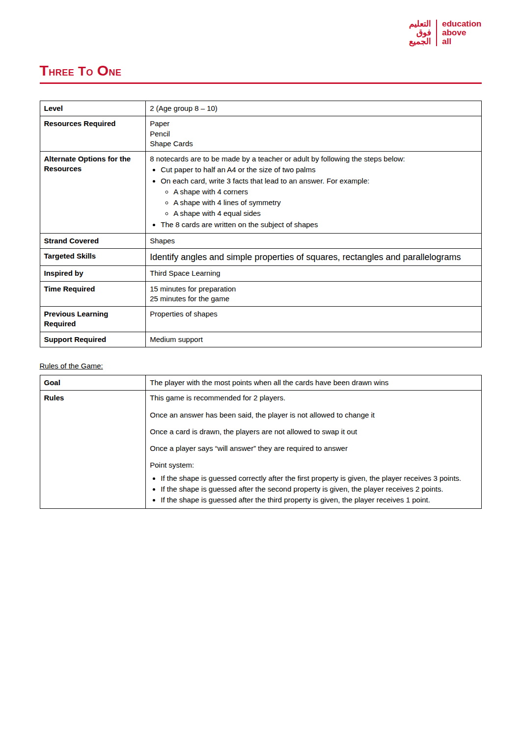التعليم
فوق
الجميع
education
above
all
Three to One
| Level | 2 (Age group 8 – 10) |
| Resources Required | Paper Pencil Shape Cards |
| Alternate Options for the Resources | 8 notecards are to be made by a teacher or adult by following the steps below: Cut paper to half an A4 or the size of two palms On each card, write 3 facts that lead to an answer. For example: A shape with 4 corners A shape with 4 lines of symmetry A shape with 4 equal sides The 8 cards are written on the subject of shapes |
| Strand Covered | Shapes |
| Targeted Skills | Identify angles and simple properties of squares, rectangles and parallelograms |
| Inspired by | Third Space Learning |
| Time Required | 15 minutes for preparation 25 minutes for the game |
| Previous Learning Required | Properties of shapes |
| Support Required | Medium support |
Rules of the Game:
| Goal | The player with the most points when all the cards have been drawn wins |
| Rules | This game is recommended for 2 players. Once an answer has been said, the player is not allowed to change it Once a card is drawn, the players are not allowed to swap it out Once a player says “will answer” they are required to answer Point system: If the shape is guessed correctly after the first property is given, the player receives 3 points. If the shape is guessed after the second property is given, the player receives 2 points. If the shape is guessed after the third property is given, the player receives 1 point. |